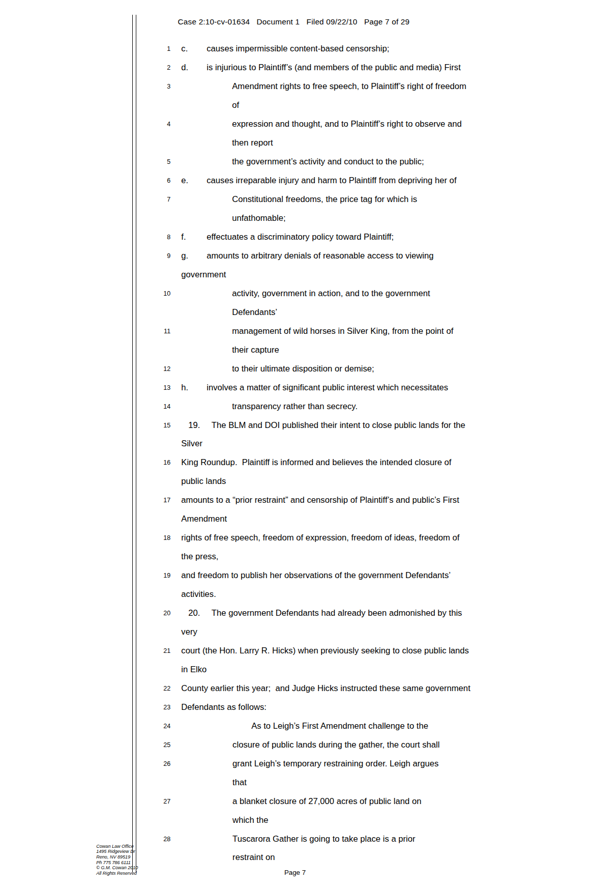Case 2:10-cv-01634 Document 1 Filed 09/22/10 Page 7 of 29
c. causes impermissible content-based censorship;
d. is injurious to Plaintiff’s (and members of the public and media) First
Amendment rights to free speech, to Plaintiff’s right of freedom of
expression and thought, and to Plaintiff’s right to observe and then report
the government’s activity and conduct to the public;
e. causes irreparable injury and harm to Plaintiff from depriving her of
Constitutional freedoms, the price tag for which is unfathomable;
f. effectuates a discriminatory policy toward Plaintiff;
g. amounts to arbitrary denials of reasonable access to viewing government
activity, government in action, and to the government Defendants’
management of wild horses in Silver King, from the point of their capture
to their ultimate disposition or demise;
h. involves a matter of significant public interest which necessitates
transparency rather than secrecy.
19. The BLM and DOI published their intent to close public lands for the Silver
King Roundup. Plaintiff is informed and believes the intended closure of public lands
amounts to a “prior restraint” and censorship of Plaintiff’s and public’s First Amendment
rights of free speech, freedom of expression, freedom of ideas, freedom of the press,
and freedom to publish her observations of the government Defendants’ activities.
20. The government Defendants had already been admonished by this very
court (the Hon. Larry R. Hicks) when previously seeking to close public lands in Elko
County earlier this year; and Judge Hicks instructed these same government
Defendants as follows:
As to Leigh’s First Amendment challenge to the
closure of public lands during the gather, the court shall
grant Leigh’s temporary restraining order. Leigh argues that
a blanket closure of 27,000 acres of public land on which the
Tuscarora Gather is going to take place is a prior restraint on
Cowan Law Office
1495 Ridgeview Dr
Reno, NV 89519
Ph 775 786 6111
© G.M. Cowan 2010
All Rights Reserved
Page 7